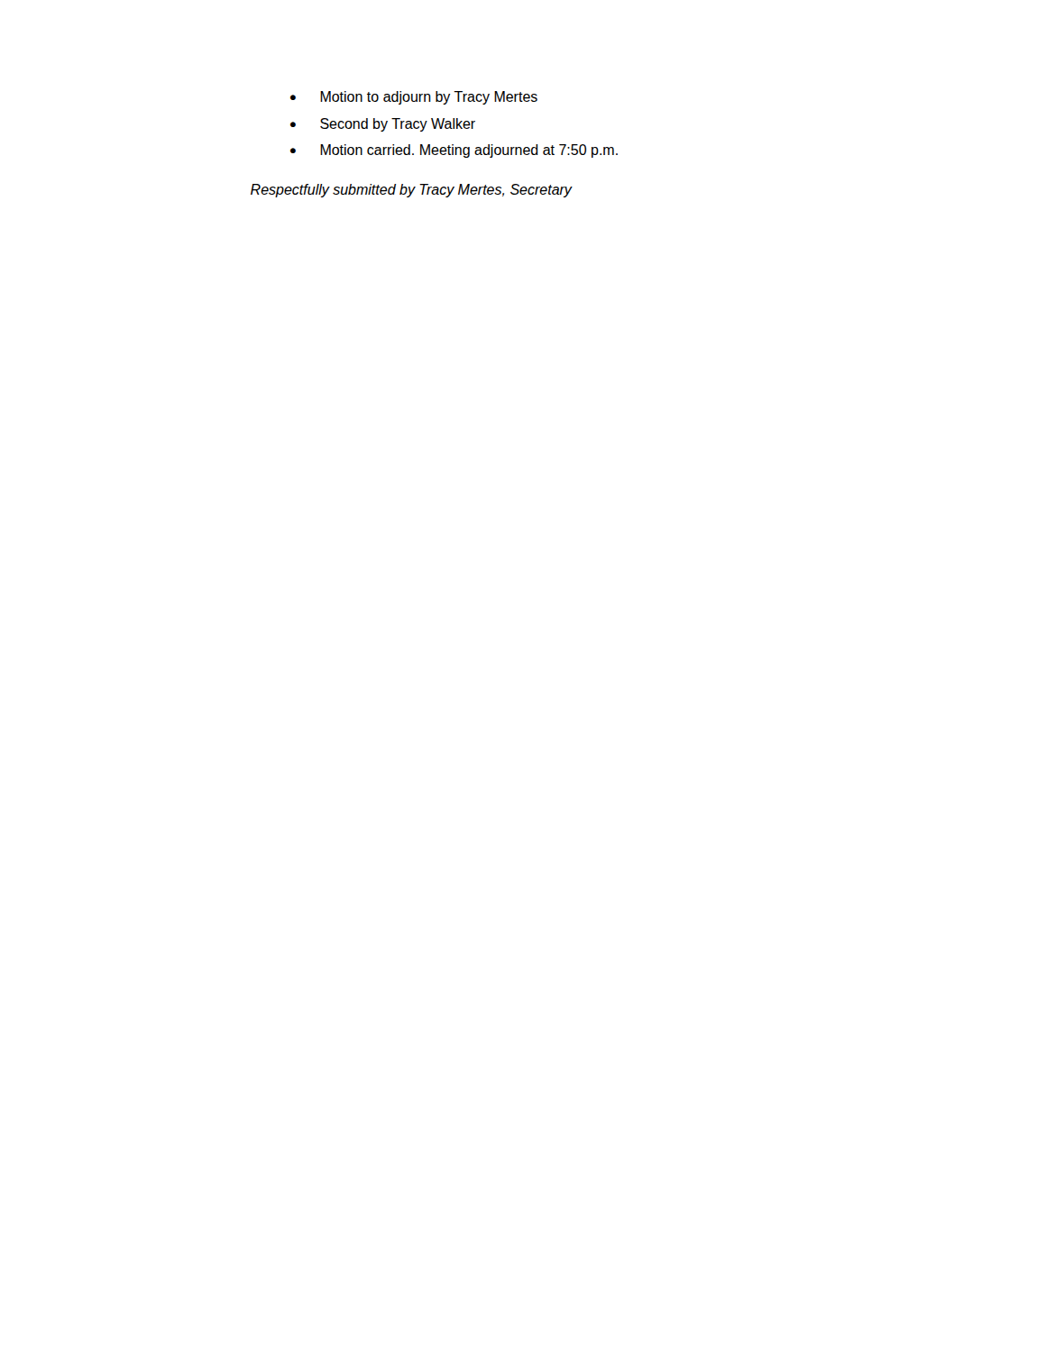Motion to adjourn by Tracy Mertes
Second by Tracy Walker
Motion carried. Meeting adjourned at 7:50 p.m.
Respectfully submitted by Tracy Mertes, Secretary